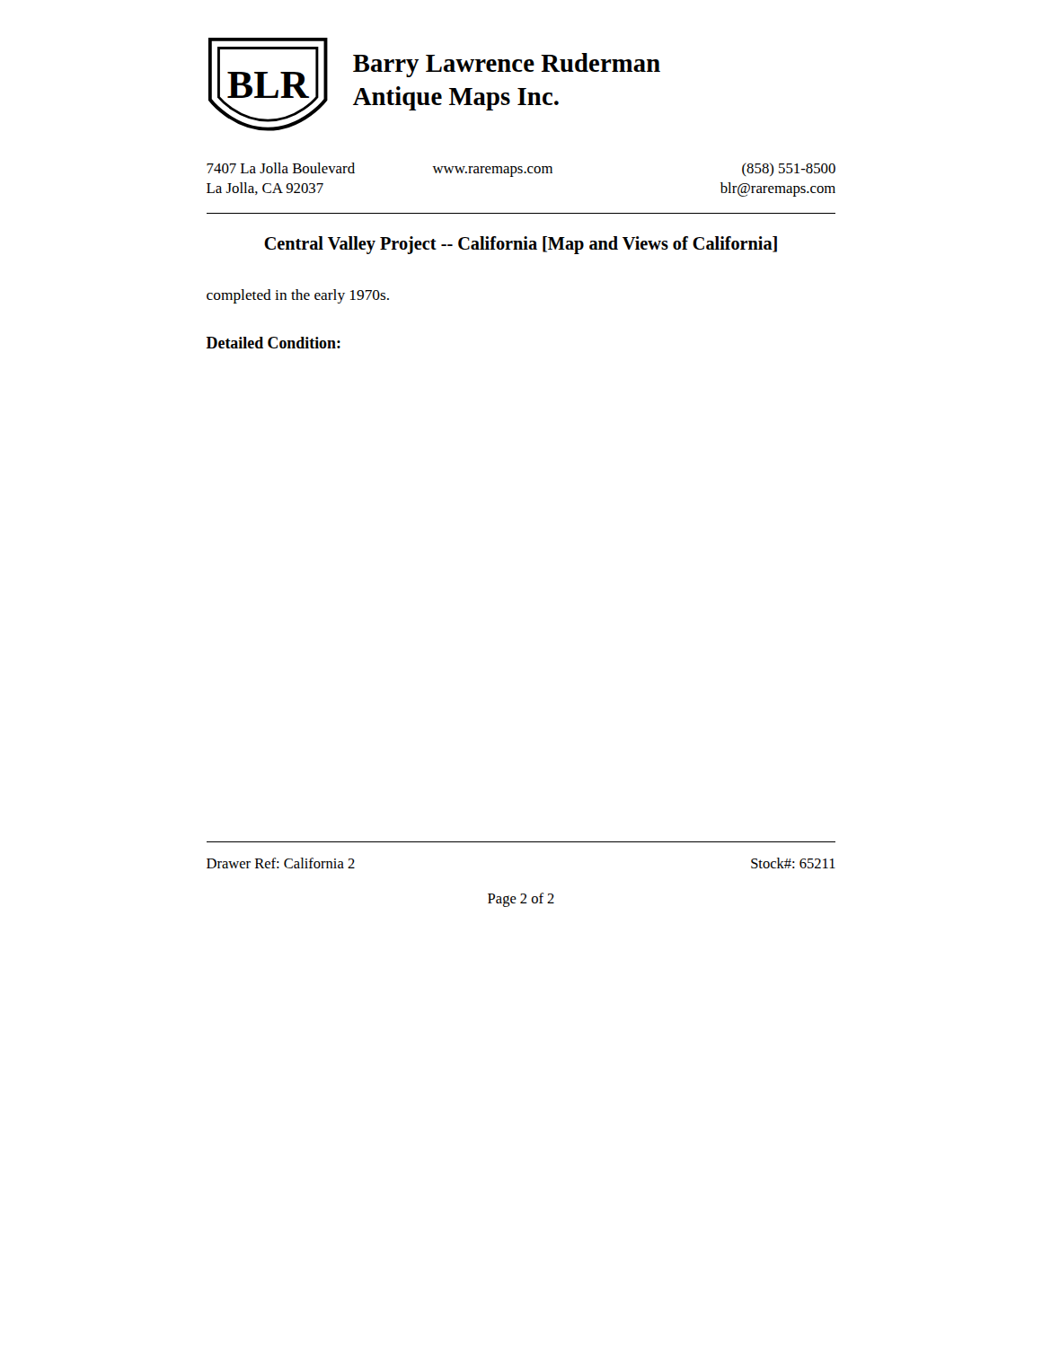BLR
Barry Lawrence Ruderman
Antique Maps Inc.
7407 La Jolla Boulevard
La Jolla, CA 92037
www.raremaps.com
(858) 551-8500
blr@raremaps.com
Central Valley Project -- California [Map and Views of California]
completed in the early 1970s.
Detailed Condition:
Drawer Ref: California 2
Stock#: 65211
Page 2 of 2